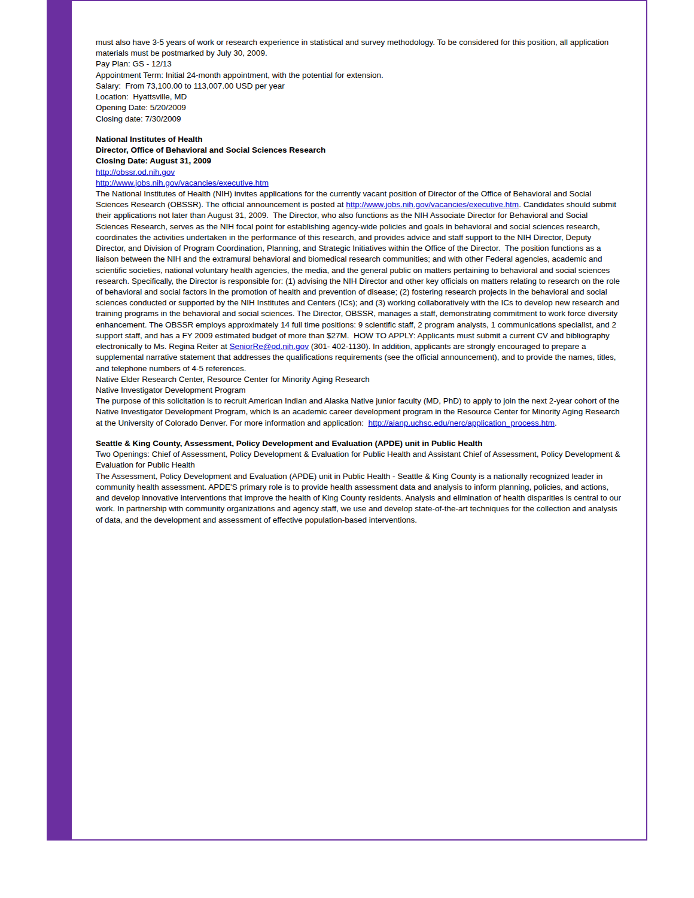must also have 3-5 years of work or research experience in statistical and survey methodology. To be considered for this position, all application materials must be postmarked by July 30, 2009.
Pay Plan: GS - 12/13
Appointment Term: Initial 24-month appointment, with the potential for extension.
Salary: From 73,100.00 to 113,007.00 USD per year
Location: Hyattsville, MD
Opening Date: 5/20/2009
Closing date: 7/30/2009
National Institutes of Health
Director, Office of Behavioral and Social Sciences Research
Closing Date: August 31, 2009
http://obssr.od.nih.gov
http://www.jobs.nih.gov/vacancies/executive.htm
The National Institutes of Health (NIH) invites applications for the currently vacant position of Director of the Office of Behavioral and Social Sciences Research (OBSSR). The official announcement is posted at http://www.jobs.nih.gov/vacancies/executive.htm. Candidates should submit their applications not later than August 31, 2009. The Director, who also functions as the NIH Associate Director for Behavioral and Social Sciences Research, serves as the NIH focal point for establishing agency-wide policies and goals in behavioral and social sciences research, coordinates the activities undertaken in the performance of this research, and provides advice and staff support to the NIH Director, Deputy Director, and Division of Program Coordination, Planning, and Strategic Initiatives within the Office of the Director. The position functions as a liaison between the NIH and the extramural behavioral and biomedical research communities; and with other Federal agencies, academic and scientific societies, national voluntary health agencies, the media, and the general public on matters pertaining to behavioral and social sciences research. Specifically, the Director is responsible for: (1) advising the NIH Director and other key officials on matters relating to research on the role of behavioral and social factors in the promotion of health and prevention of disease; (2) fostering research projects in the behavioral and social sciences conducted or supported by the NIH Institutes and Centers (ICs); and (3) working collaboratively with the ICs to develop new research and training programs in the behavioral and social sciences. The Director, OBSSR, manages a staff, demonstrating commitment to work force diversity enhancement. The OBSSR employs approximately 14 full time positions: 9 scientific staff, 2 program analysts, 1 communications specialist, and 2 support staff, and has a FY 2009 estimated budget of more than $27M. HOW TO APPLY: Applicants must submit a current CV and bibliography electronically to Ms. Regina Reiter at SeniorRe@od.nih.gov (301- 402-1130). In addition, applicants are strongly encouraged to prepare a supplemental narrative statement that addresses the qualifications requirements (see the official announcement), and to provide the names, titles, and telephone numbers of 4-5 references.
Native Elder Research Center, Resource Center for Minority Aging Research
Native Investigator Development Program
The purpose of this solicitation is to recruit American Indian and Alaska Native junior faculty (MD, PhD) to apply to join the next 2-year cohort of the Native Investigator Development Program, which is an academic career development program in the Resource Center for Minority Aging Research at the University of Colorado Denver. For more information and application: http://aianp.uchsc.edu/nerc/application_process.htm.
Seattle & King County, Assessment, Policy Development and Evaluation (APDE) unit in Public Health
Two Openings: Chief of Assessment, Policy Development & Evaluation for Public Health and Assistant Chief of Assessment, Policy Development & Evaluation for Public Health
The Assessment, Policy Development and Evaluation (APDE) unit in Public Health - Seattle & King County is a nationally recognized leader in community health assessment. APDE'S primary role is to provide health assessment data and analysis to inform planning, policies, and actions, and develop innovative interventions that improve the health of King County residents. Analysis and elimination of health disparities is central to our work. In partnership with community organizations and agency staff, we use and develop state-of-the-art techniques for the collection and analysis of data, and the development and assessment of effective population-based interventions.